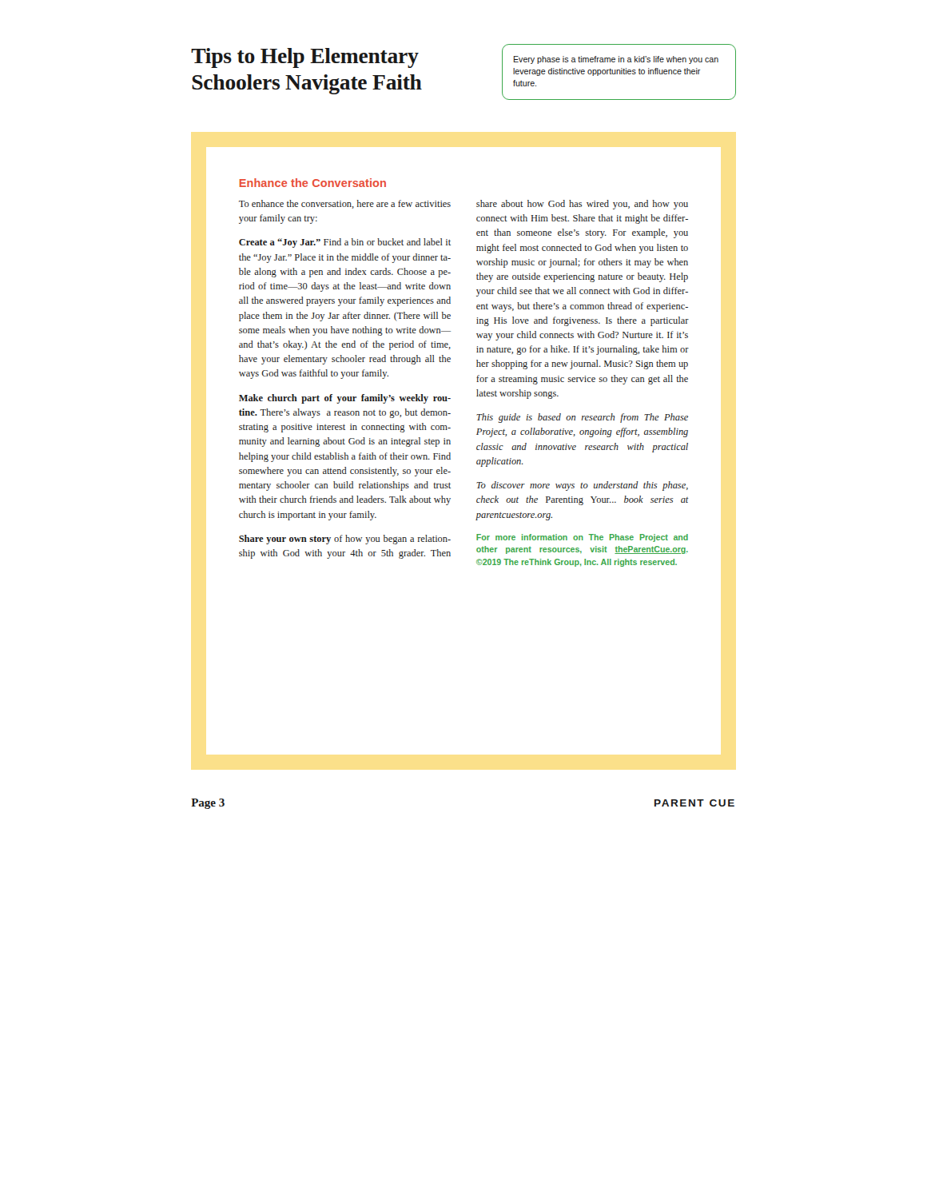Tips to Help Elementary
Schoolers Navigate Faith
Every phase is a timeframe in a kid’s life when you can leverage distinctive opportunities to influence their future.
Enhance the Conversation
To enhance the conversation, here are a few activities your family can try:
Create a “Joy Jar.” Find a bin or bucket and label it the “Joy Jar.” Place it in the middle of your dinner table along with a pen and index cards. Choose a period of time—30 days at the least—and write down all the answered prayers your family experiences and place them in the Joy Jar after dinner. (There will be some meals when you have nothing to write down—and that’s okay.) At the end of the period of time, have your elementary schooler read through all the ways God was faithful to your family.
Make church part of your family’s weekly routine. There’s always a reason not to go, but demonstrating a positive interest in connecting with community and learning about God is an integral step in helping your child establish a faith of their own. Find somewhere you can attend consistently, so your elementary schooler can build relationships and trust with their church friends and leaders. Talk about why church is important in your family.
Share your own story of how you began a relationship with God with your 4th or 5th grader. Then share about how God has wired you, and how you connect with Him best. Share that it might be different than someone else’s story. For example, you might feel most connected to God when you listen to worship music or journal; for others it may be when they are outside experiencing nature or beauty. Help your child see that we all connect with God in different ways, but there’s a common thread of experiencing His love and forgiveness. Is there a particular way your child connects with God? Nurture it. If it’s in nature, go for a hike. If it’s journaling, take him or her shopping for a new journal. Music? Sign them up for a streaming music service so they can get all the latest worship songs.
This guide is based on research from The Phase Project, a collaborative, ongoing effort, assembling classic and innovative research with practical application.
To discover more ways to understand this phase, check out the Parenting Your... book series at parentcuestore.org.
For more information on The Phase Project and other parent resources, visit theParentCue.org. ©2019 The reThink Group, Inc. All rights reserved.
Page 3
PARENT CUE